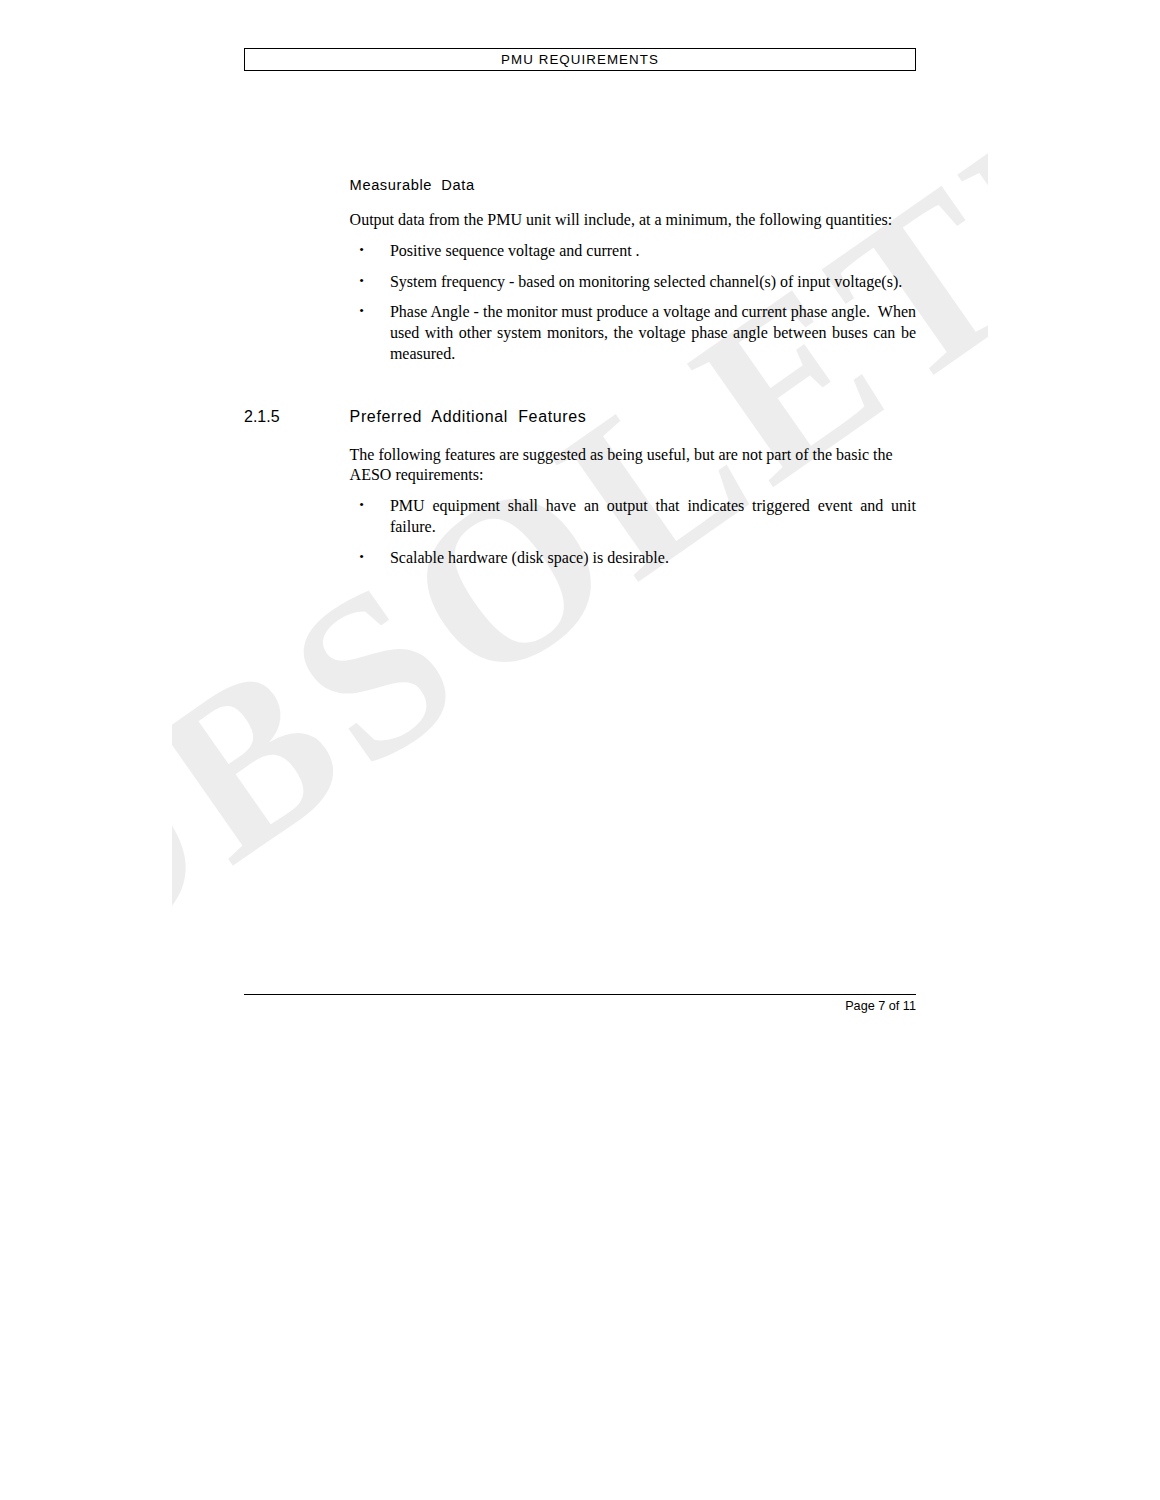OBSOLETE
PMU REQUIREMENTS
Measurable Data
Output data from the PMU unit will include, at a minimum, the following quantities:
Positive sequence voltage and current .
System frequency - based on monitoring selected channel(s) of input voltage(s).
Phase Angle - the monitor must produce a voltage and current phase angle. When used with other system monitors, the voltage phase angle between buses can be measured.
2.1.5
Preferred Additional Features
The following features are suggested as being useful, but are not part of the basic the AESO requirements:
PMU equipment shall have an output that indicates triggered event and unit failure.
Scalable hardware (disk space) is desirable.
Page 7 of 11